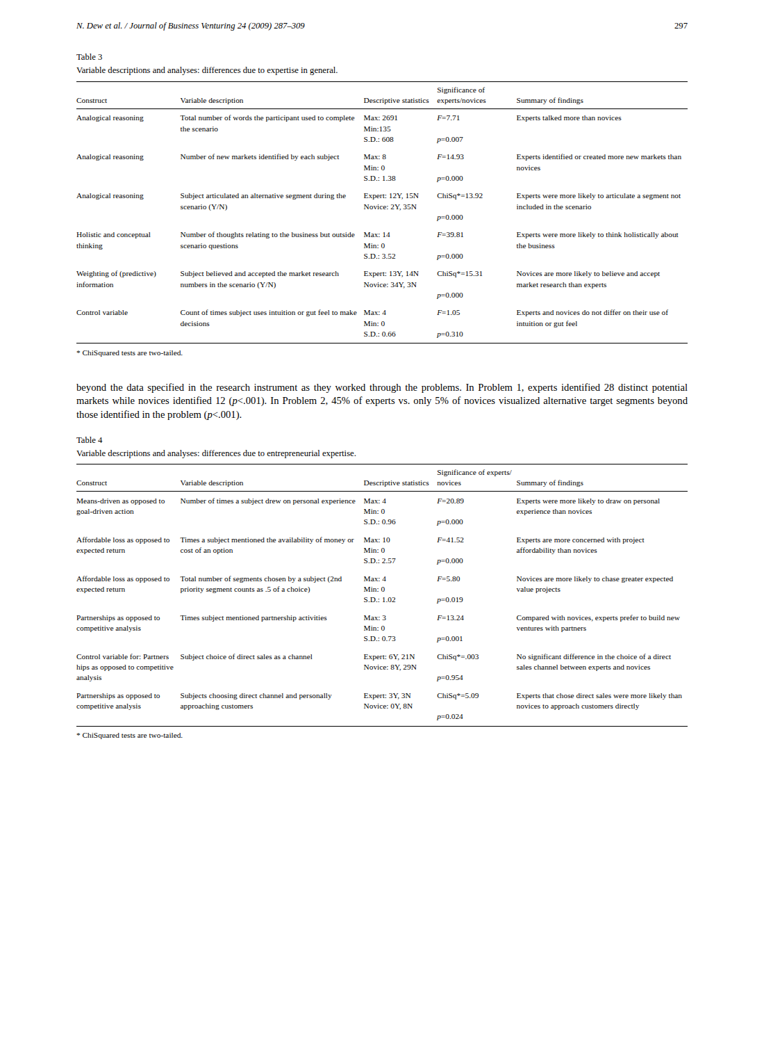N. Dew et al. / Journal of Business Venturing 24 (2009) 287–309 297
Table 3
Variable descriptions and analyses: differences due to expertise in general.
| Construct | Variable description | Descriptive statistics | Significance of experts/novices | Summary of findings |
| --- | --- | --- | --- | --- |
| Analogical reasoning | Total number of words the participant used to complete the scenario | Max: 2691 Min:135 S.D.: 608 | F =7.71 p =0.007 | Experts talked more than novices |
| Analogical reasoning | Number of new markets identified by each subject | Max: 8 Min: 0 S.D.: 1.38 | F =14.93 p =0.000 | Experts identified or created more new markets than novices |
| Analogical reasoning | Subject articulated an alternative segment during the scenario (Y/N) | Expert: 12Y, 15N Novice: 2Y, 35N | ChiSq*=13.92 p =0.000 | Experts were more likely to articulate a segment not included in the scenario |
| Holistic and conceptual thinking | Number of thoughts relating to the business but outside scenario questions | Max: 14 Min: 0 S.D.: 3.52 | F =39.81 p =0.000 | Experts were more likely to think holistically about the business |
| Weighting of (predictive) information | Subject believed and accepted the market research numbers in the scenario (Y/N) | Expert: 13Y, 14N Novice: 34Y, 3N | ChiSq*=15.31 p =0.000 | Novices are more likely to believe and accept market research than experts |
| Control variable | Count of times subject uses intuition or gut feel to make decisions | Max: 4 Min: 0 S.D.: 0.66 | F =1.05 p =0.310 | Experts and novices do not differ on their use of intuition or gut feel |
* ChiSquared tests are two-tailed.
beyond the data specified in the research instrument as they worked through the problems. In Problem 1, experts identified 28 distinct potential markets while novices identified 12 (p<.001). In Problem 2, 45% of experts vs. only 5% of novices visualized alternative target segments beyond those identified in the problem (p<.001).
Table 4
Variable descriptions and analyses: differences due to entrepreneurial expertise.
| Construct | Variable description | Descriptive statistics | Significance of experts/ novices | Summary of findings |
| --- | --- | --- | --- | --- |
| Means-driven as opposed to goal-driven action | Number of times a subject drew on personal experience | Max: 4 Min: 0 S.D.: 0.96 | F =20.89 p =0.000 | Experts were more likely to draw on personal experience than novices |
| Affordable loss as opposed to expected return | Times a subject mentioned the availability of money or cost of an option | Max: 10 Min: 0 S.D.: 2.57 | F =41.52 p =0.000 | Experts are more concerned with project affordability than novices |
| Affordable loss as opposed to expected return | Total number of segments chosen by a subject (2nd priority segment counts as .5 of a choice) | Max: 4 Min: 0 S.D.: 1.02 | F =5.80 p =0.019 | Novices are more likely to chase greater expected value projects |
| Partnerships as opposed to competitive analysis | Times subject mentioned partnership activities | Max: 3 Min: 0 S.D.: 0.73 | F =13.24 p =0.001 | Compared with novices, experts prefer to build new ventures with partners |
| Control variable for: Partners hips as opposed to competitive analysis | Subject choice of direct sales as a channel | Expert: 6Y, 21N Novice: 8Y, 29N | ChiSq*=.003 p =0.954 | No significant difference in the choice of a direct sales channel between experts and novices |
| Partnerships as opposed to competitive analysis | Subjects choosing direct channel and personally approaching customers | Expert: 3Y, 3N Novice: 0Y, 8N | ChiSq*=5.09 p =0.024 | Experts that chose direct sales were more likely than novices to approach customers directly |
* ChiSquared tests are two-tailed.